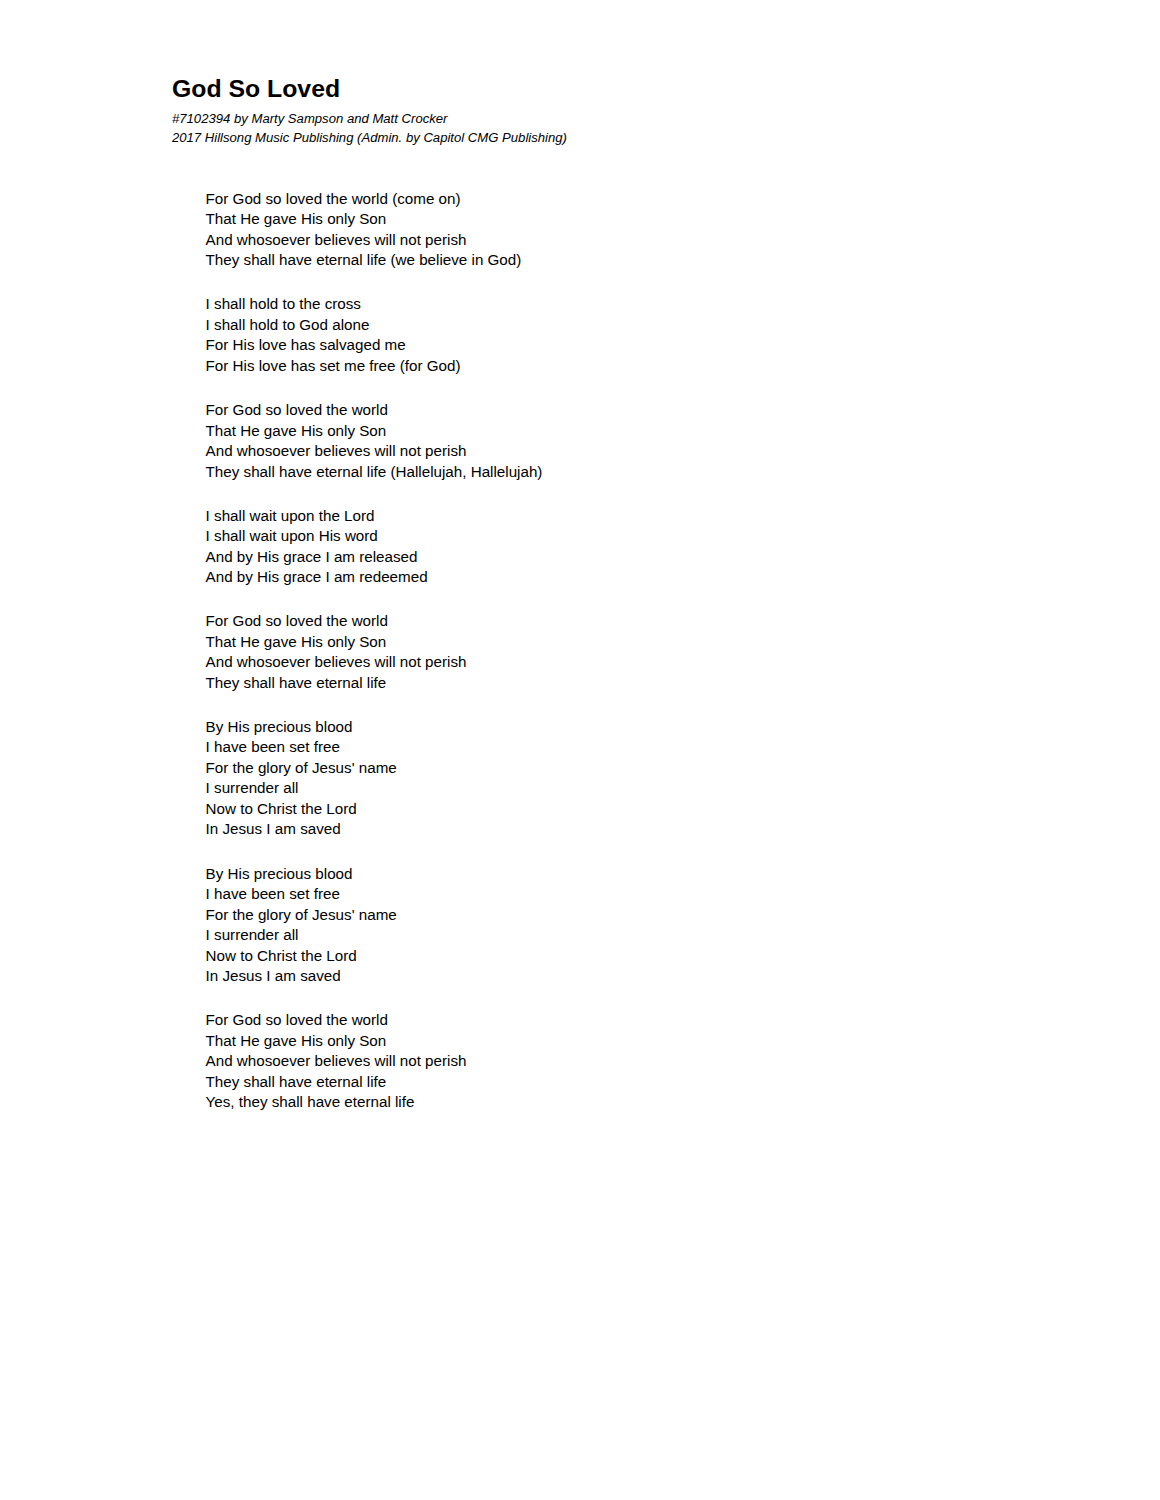God So Loved
#7102394 by Marty Sampson and Matt Crocker
2017 Hillsong Music Publishing (Admin. by Capitol CMG Publishing)
For God so loved the world (come on)
That He gave His only Son
And whosoever believes will not perish
They shall have eternal life (we believe in God)
I shall hold to the cross
I shall hold to God alone
For His love has salvaged me
For His love has set me free (for God)
For God so loved the world
That He gave His only Son
And whosoever believes will not perish
They shall have eternal life (Hallelujah, Hallelujah)
I shall wait upon the Lord
I shall wait upon His word
And by His grace I am released
And by His grace I am redeemed
For God so loved the world
That He gave His only Son
And whosoever believes will not perish
They shall have eternal life
By His precious blood
I have been set free
For the glory of Jesus' name
I surrender all
Now to Christ the Lord
In Jesus I am saved
By His precious blood
I have been set free
For the glory of Jesus' name
I surrender all
Now to Christ the Lord
In Jesus I am saved
For God so loved the world
That He gave His only Son
And whosoever believes will not perish
They shall have eternal life
Yes, they shall have eternal life